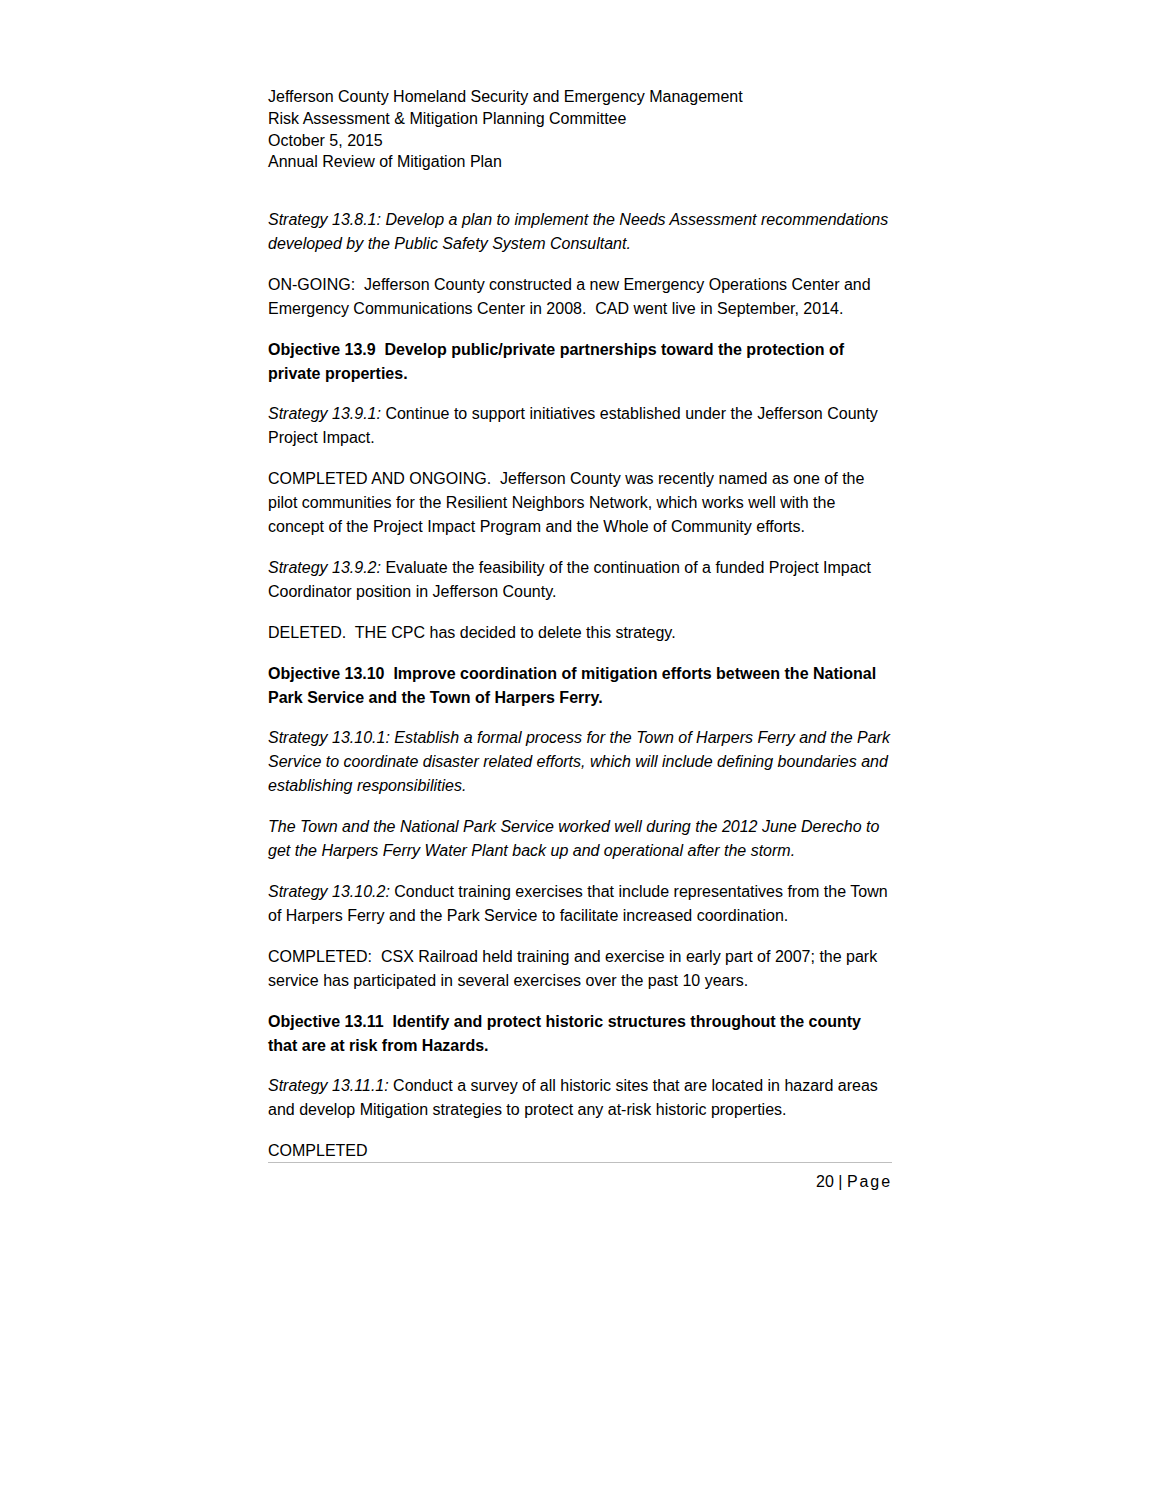Jefferson County Homeland Security and Emergency Management
Risk Assessment & Mitigation Planning Committee
October 5, 2015
Annual Review of Mitigation Plan
Strategy 13.8.1: Develop a plan to implement the Needs Assessment recommendations developed by the Public Safety System Consultant.
ON-GOING: Jefferson County constructed a new Emergency Operations Center and Emergency Communications Center in 2008. CAD went live in September, 2014.
Objective 13.9 Develop public/private partnerships toward the protection of private properties.
Strategy 13.9.1: Continue to support initiatives established under the Jefferson County Project Impact.
COMPLETED AND ONGOING. Jefferson County was recently named as one of the pilot communities for the Resilient Neighbors Network, which works well with the concept of the Project Impact Program and the Whole of Community efforts.
Strategy 13.9.2: Evaluate the feasibility of the continuation of a funded Project Impact Coordinator position in Jefferson County.
DELETED. THE CPC has decided to delete this strategy.
Objective 13.10 Improve coordination of mitigation efforts between the National Park Service and the Town of Harpers Ferry.
Strategy 13.10.1: Establish a formal process for the Town of Harpers Ferry and the Park Service to coordinate disaster related efforts, which will include defining boundaries and establishing responsibilities.
The Town and the National Park Service worked well during the 2012 June Derecho to get the Harpers Ferry Water Plant back up and operational after the storm.
Strategy 13.10.2: Conduct training exercises that include representatives from the Town of Harpers Ferry and the Park Service to facilitate increased coordination.
COMPLETED: CSX Railroad held training and exercise in early part of 2007; the park service has participated in several exercises over the past 10 years.
Objective 13.11 Identify and protect historic structures throughout the county that are at risk from Hazards.
Strategy 13.11.1: Conduct a survey of all historic sites that are located in hazard areas and develop Mitigation strategies to protect any at-risk historic properties.
COMPLETED
20 | Page